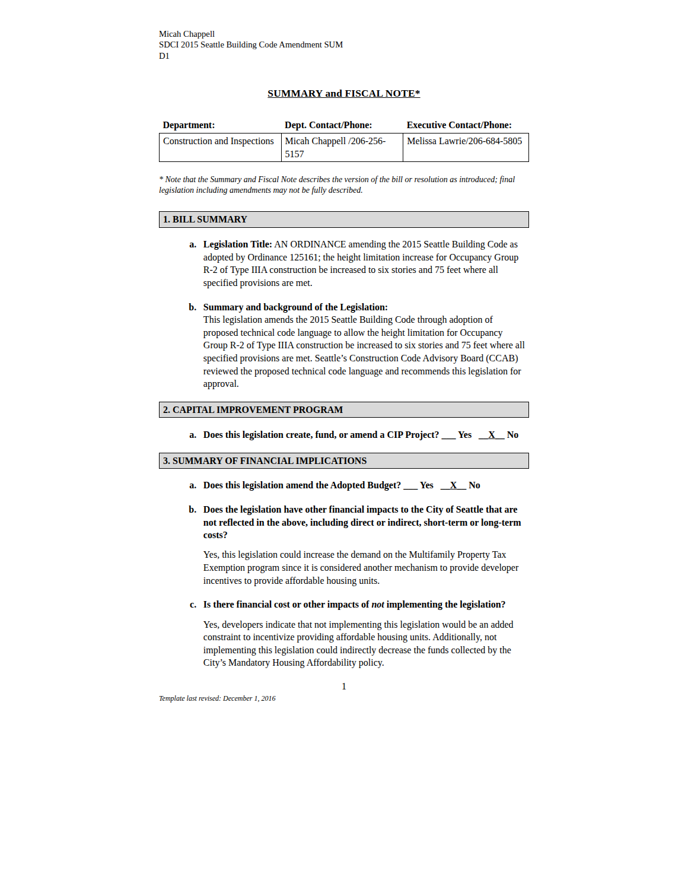Micah Chappell
SDCI 2015 Seattle Building Code Amendment SUM
D1
SUMMARY and FISCAL NOTE*
| Department: | Dept. Contact/Phone: | Executive Contact/Phone: |
| Construction and Inspections | Micah Chappell /206-256-5157 | Melissa Lawrie/206-684-5805 |
* Note that the Summary and Fiscal Note describes the version of the bill or resolution as introduced; final legislation including amendments may not be fully described.
1. BILL SUMMARY
Legislation Title: AN ORDINANCE amending the 2015 Seattle Building Code as adopted by Ordinance 125161; the height limitation increase for Occupancy Group R-2 of Type IIIA construction be increased to six stories and 75 feet where all specified provisions are met.
Summary and background of the Legislation:
This legislation amends the 2015 Seattle Building Code through adoption of proposed technical code language to allow the height limitation for Occupancy Group R-2 of Type IIIA construction be increased to six stories and 75 feet where all specified provisions are met. Seattle’s Construction Code Advisory Board (CCAB) reviewed the proposed technical code language and recommends this legislation for approval.
2. CAPITAL IMPROVEMENT PROGRAM
Does this legislation create, fund, or amend a CIP Project? ___ Yes __X__ No
3. SUMMARY OF FINANCIAL IMPLICATIONS
Does this legislation amend the Adopted Budget? ___ Yes __X__ No
Does the legislation have other financial impacts to the City of Seattle that are not reflected in the above, including direct or indirect, short-term or long-term costs?
Yes, this legislation could increase the demand on the Multifamily Property Tax Exemption program since it is considered another mechanism to provide developer incentives to provide affordable housing units.
Is there financial cost or other impacts of not implementing the legislation?
Yes, developers indicate that not implementing this legislation would be an added constraint to incentivize providing affordable housing units. Additionally, not implementing this legislation could indirectly decrease the funds collected by the City’s Mandatory Housing Affordability policy.
1
Template last revised: December 1, 2016